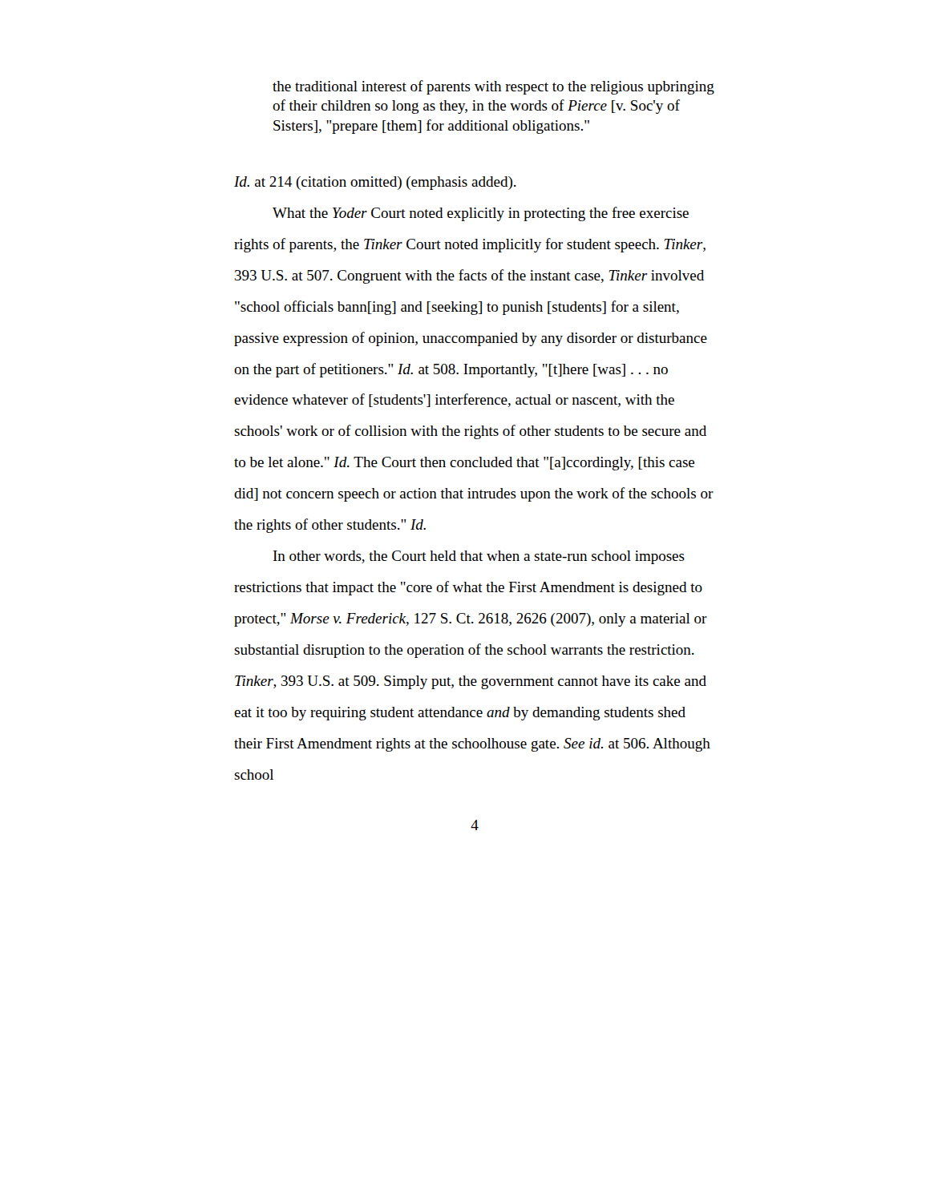the traditional interest of parents with respect to the religious upbringing of their children so long as they, in the words of Pierce [v. Soc'y of Sisters], "prepare [them] for additional obligations."
Id. at 214 (citation omitted) (emphasis added).
What the Yoder Court noted explicitly in protecting the free exercise rights of parents, the Tinker Court noted implicitly for student speech. Tinker, 393 U.S. at 507. Congruent with the facts of the instant case, Tinker involved "school officials bann[ing] and [seeking] to punish [students] for a silent, passive expression of opinion, unaccompanied by any disorder or disturbance on the part of petitioners." Id. at 508. Importantly, "[t]here [was] . . . no evidence whatever of [students'] interference, actual or nascent, with the schools' work or of collision with the rights of other students to be secure and to be let alone." Id. The Court then concluded that "[a]ccordingly, [this case did] not concern speech or action that intrudes upon the work of the schools or the rights of other students." Id.
In other words, the Court held that when a state-run school imposes restrictions that impact the "core of what the First Amendment is designed to protect," Morse v. Frederick, 127 S. Ct. 2618, 2626 (2007), only a material or substantial disruption to the operation of the school warrants the restriction. Tinker, 393 U.S. at 509. Simply put, the government cannot have its cake and eat it too by requiring student attendance and by demanding students shed their First Amendment rights at the schoolhouse gate. See id. at 506. Although school
4